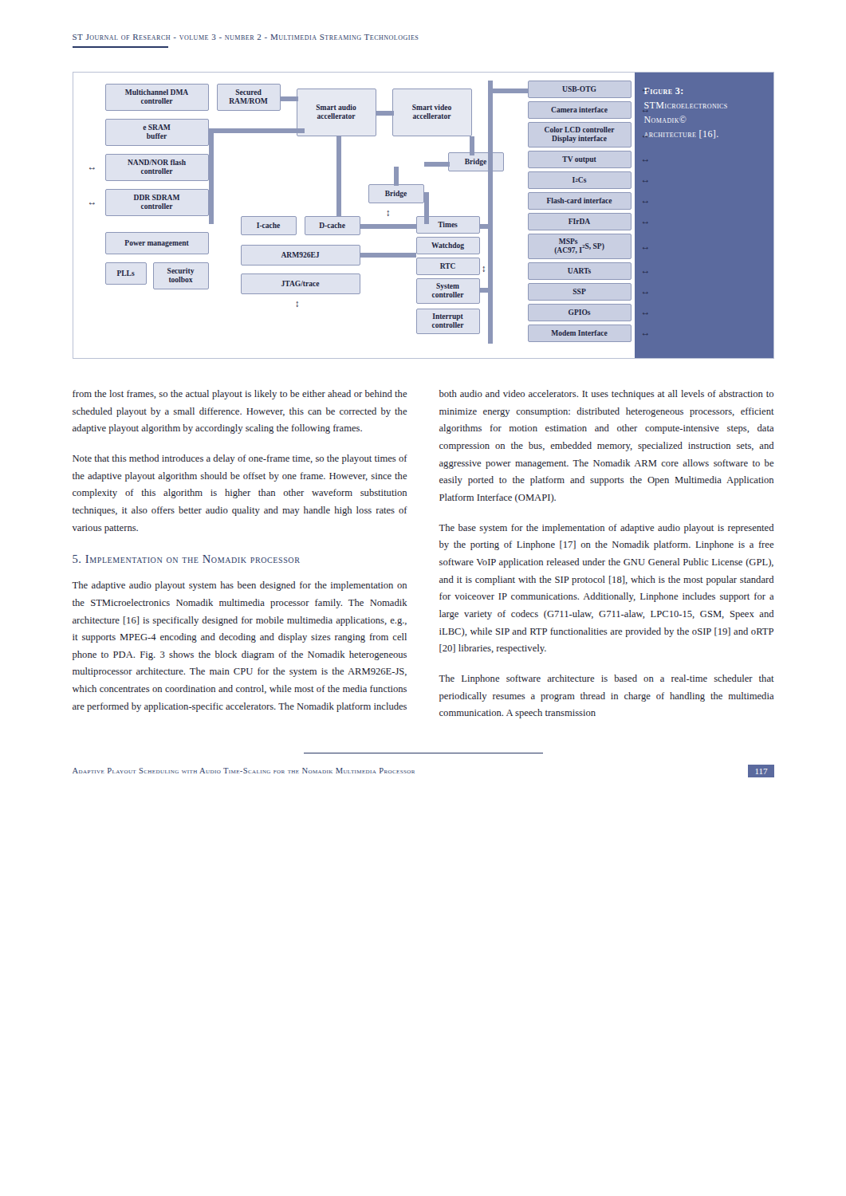ST Journal of Research - volume 3 - number 2 - Multimedia Streaming Technologies
Multichannel DMA
controller
Secured
RAM/ROM
e SRAM
buffer
NAND/NOR flash
controller
DDR SDRAM
controller
↔
↔
Power management
PLLs
Security
toolbox
Smart audio
accellerator
Smart video
accellerator
Bridge
Bridge
I-cache
D-cache
ARM926EJ
JTAG/trace
↕
Times
Watchdog
RTC
System
controller
Interrupt
controller
USB-OTG
Camera interface
Color LCD controller
Display interface
TV output
I2Cs
Flash-card interface
FIrDA
MSPs
(AC97, I2S, SP)
UARTs
SSP
GPIOs
Modem Interface
↔
↔
↔
↔
↔
↔
↔
↔
↔
↔
↔
↔
↕
↕
Figure 3:
STMicroelectronics
Nomadik©
architecture [16].
from the lost frames, so the actual playout is likely to be either ahead or behind the scheduled playout by a small difference. However, this can be corrected by the adaptive playout algorithm by accordingly scaling the following frames.
Note that this method introduces a delay of one-frame time, so the playout times of the adaptive playout algorithm should be offset by one frame. However, since the complexity of this algorithm is higher than other waveform substitution techniques, it also offers better audio quality and may handle high loss rates of various patterns.
5. Implementation on the Nomadik processor
The adaptive audio playout system has been designed for the implementation on the STMicroelectronics Nomadik multimedia processor family. The Nomadik architecture [16] is specifically designed for mobile multimedia applications, e.g., it supports MPEG-4 encoding and decoding and display sizes ranging from cell phone to PDA. Fig. 3 shows the block diagram of the Nomadik heterogeneous multiprocessor architecture. The main CPU for the system is the ARM926E-JS, which concentrates on coordination and control, while most of the media functions are performed by application-specific accelerators. The Nomadik platform includes both audio and video accelerators. It uses techniques at all levels of abstraction to minimize energy consumption: distributed heterogeneous processors, efficient algorithms for motion estimation and other compute-intensive steps, data compression on the bus, embedded memory, specialized instruction sets, and aggressive power management. The Nomadik ARM core allows software to be easily ported to the platform and supports the Open Multimedia Application Platform Interface (OMAPI).
The base system for the implementation of adaptive audio playout is represented by the porting of Linphone [17] on the Nomadik platform. Linphone is a free software VoIP application released under the GNU General Public License (GPL), and it is compliant with the SIP protocol [18], which is the most popular standard for voiceover IP communications. Additionally, Linphone includes support for a large variety of codecs (G711-ulaw, G711-alaw, LPC10-15, GSM, Speex and iLBC), while SIP and RTP functionalities are provided by the oSIP [19] and oRTP [20] libraries, respectively.
The Linphone software architecture is based on a real-time scheduler that periodically resumes a program thread in charge of handling the multimedia communication. A speech transmission
Adaptive Playout Scheduling with Audio Time-Scaling for the Nomadik Multimedia Processor 117